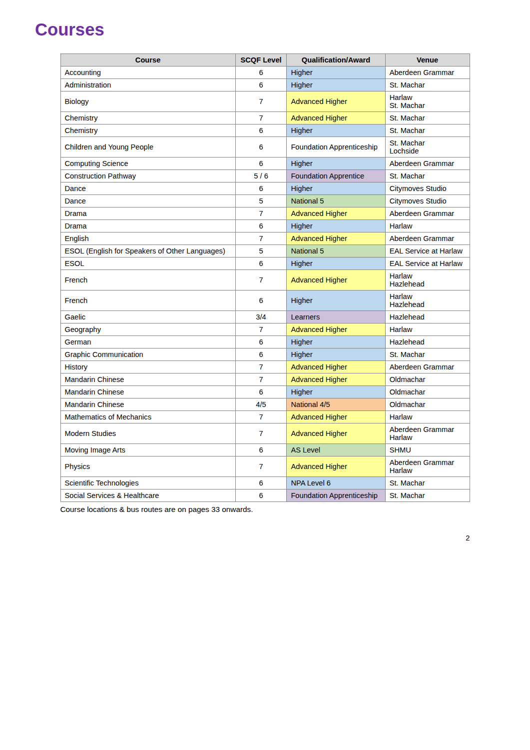Courses
| Course | SCQF Level | Qualification/Award | Venue |
| --- | --- | --- | --- |
| Accounting | 6 | Higher | Aberdeen Grammar |
| Administration | 6 | Higher | St. Machar |
| Biology | 7 | Advanced Higher | Harlaw St. Machar |
| Chemistry | 7 | Advanced Higher | St. Machar |
| Chemistry | 6 | Higher | St. Machar |
| Children and Young People | 6 | Foundation Apprenticeship | St. Machar Lochside |
| Computing Science | 6 | Higher | Aberdeen Grammar |
| Construction Pathway | 5 / 6 | Foundation Apprentice | St. Machar |
| Dance | 6 | Higher | Citymoves Studio |
| Dance | 5 | National 5 | Citymoves Studio |
| Drama | 7 | Advanced Higher | Aberdeen Grammar |
| Drama | 6 | Higher | Harlaw |
| English | 7 | Advanced Higher | Aberdeen Grammar |
| ESOL (English for Speakers of Other Languages) | 5 | National 5 | EAL Service at Harlaw |
| ESOL | 6 | Higher | EAL Service at Harlaw |
| French | 7 | Advanced Higher | Harlaw Hazlehead |
| French | 6 | Higher | Harlaw Hazlehead |
| Gaelic | 3/4 | Learners | Hazlehead |
| Geography | 7 | Advanced Higher | Harlaw |
| German | 6 | Higher | Hazlehead |
| Graphic Communication | 6 | Higher | St. Machar |
| History | 7 | Advanced Higher | Aberdeen Grammar |
| Mandarin Chinese | 7 | Advanced Higher | Oldmachar |
| Mandarin Chinese | 6 | Higher | Oldmachar |
| Mandarin Chinese | 4/5 | National 4/5 | Oldmachar |
| Mathematics of Mechanics | 7 | Advanced Higher | Harlaw |
| Modern Studies | 7 | Advanced Higher | Aberdeen Grammar Harlaw |
| Moving Image Arts | 6 | AS Level | SHMU |
| Physics | 7 | Advanced Higher | Aberdeen Grammar Harlaw |
| Scientific Technologies | 6 | NPA Level 6 | St. Machar |
| Social Services & Healthcare | 6 | Foundation Apprenticeship | St. Machar |
Course locations & bus routes are on pages 33 onwards.
2